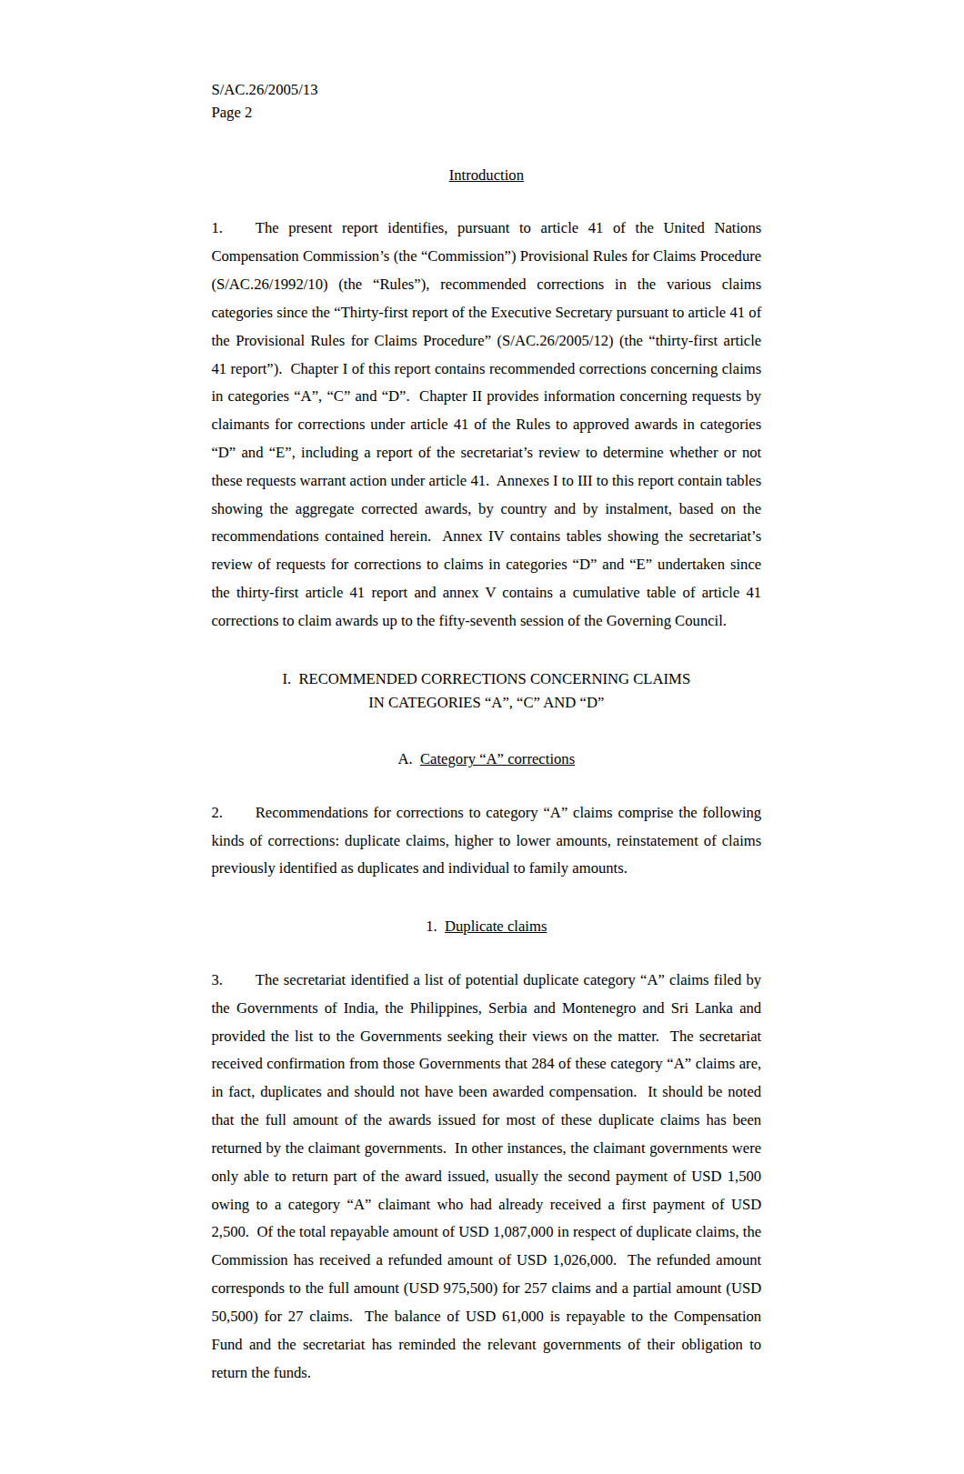S/AC.26/2005/13
Page 2
Introduction
1. The present report identifies, pursuant to article 41 of the United Nations Compensation Commission’s (the “Commission”) Provisional Rules for Claims Procedure (S/AC.26/1992/10) (the “Rules”), recommended corrections in the various claims categories since the “Thirty-first report of the Executive Secretary pursuant to article 41 of the Provisional Rules for Claims Procedure” (S/AC.26/2005/12) (the “thirty-first article 41 report”). Chapter I of this report contains recommended corrections concerning claims in categories “A”, “C” and “D”. Chapter II provides information concerning requests by claimants for corrections under article 41 of the Rules to approved awards in categories “D” and “E”, including a report of the secretariat’s review to determine whether or not these requests warrant action under article 41. Annexes I to III to this report contain tables showing the aggregate corrected awards, by country and by instalment, based on the recommendations contained herein. Annex IV contains tables showing the secretariat’s review of requests for corrections to claims in categories “D” and “E” undertaken since the thirty-first article 41 report and annex V contains a cumulative table of article 41 corrections to claim awards up to the fifty-seventh session of the Governing Council.
I. RECOMMENDED CORRECTIONS CONCERNING CLAIMS
IN CATEGORIES “A”, “C” AND “D”
A. Category “A” corrections
2. Recommendations for corrections to category “A” claims comprise the following kinds of corrections: duplicate claims, higher to lower amounts, reinstatement of claims previously identified as duplicates and individual to family amounts.
1. Duplicate claims
3. The secretariat identified a list of potential duplicate category “A” claims filed by the Governments of India, the Philippines, Serbia and Montenegro and Sri Lanka and provided the list to the Governments seeking their views on the matter. The secretariat received confirmation from those Governments that 284 of these category “A” claims are, in fact, duplicates and should not have been awarded compensation. It should be noted that the full amount of the awards issued for most of these duplicate claims has been returned by the claimant governments. In other instances, the claimant governments were only able to return part of the award issued, usually the second payment of USD 1,500 owing to a category “A” claimant who had already received a first payment of USD 2,500. Of the total repayable amount of USD 1,087,000 in respect of duplicate claims, the Commission has received a refunded amount of USD 1,026,000. The refunded amount corresponds to the full amount (USD 975,500) for 257 claims and a partial amount (USD 50,500) for 27 claims. The balance of USD 61,000 is repayable to the Compensation Fund and the secretariat has reminded the relevant governments of their obligation to return the funds.